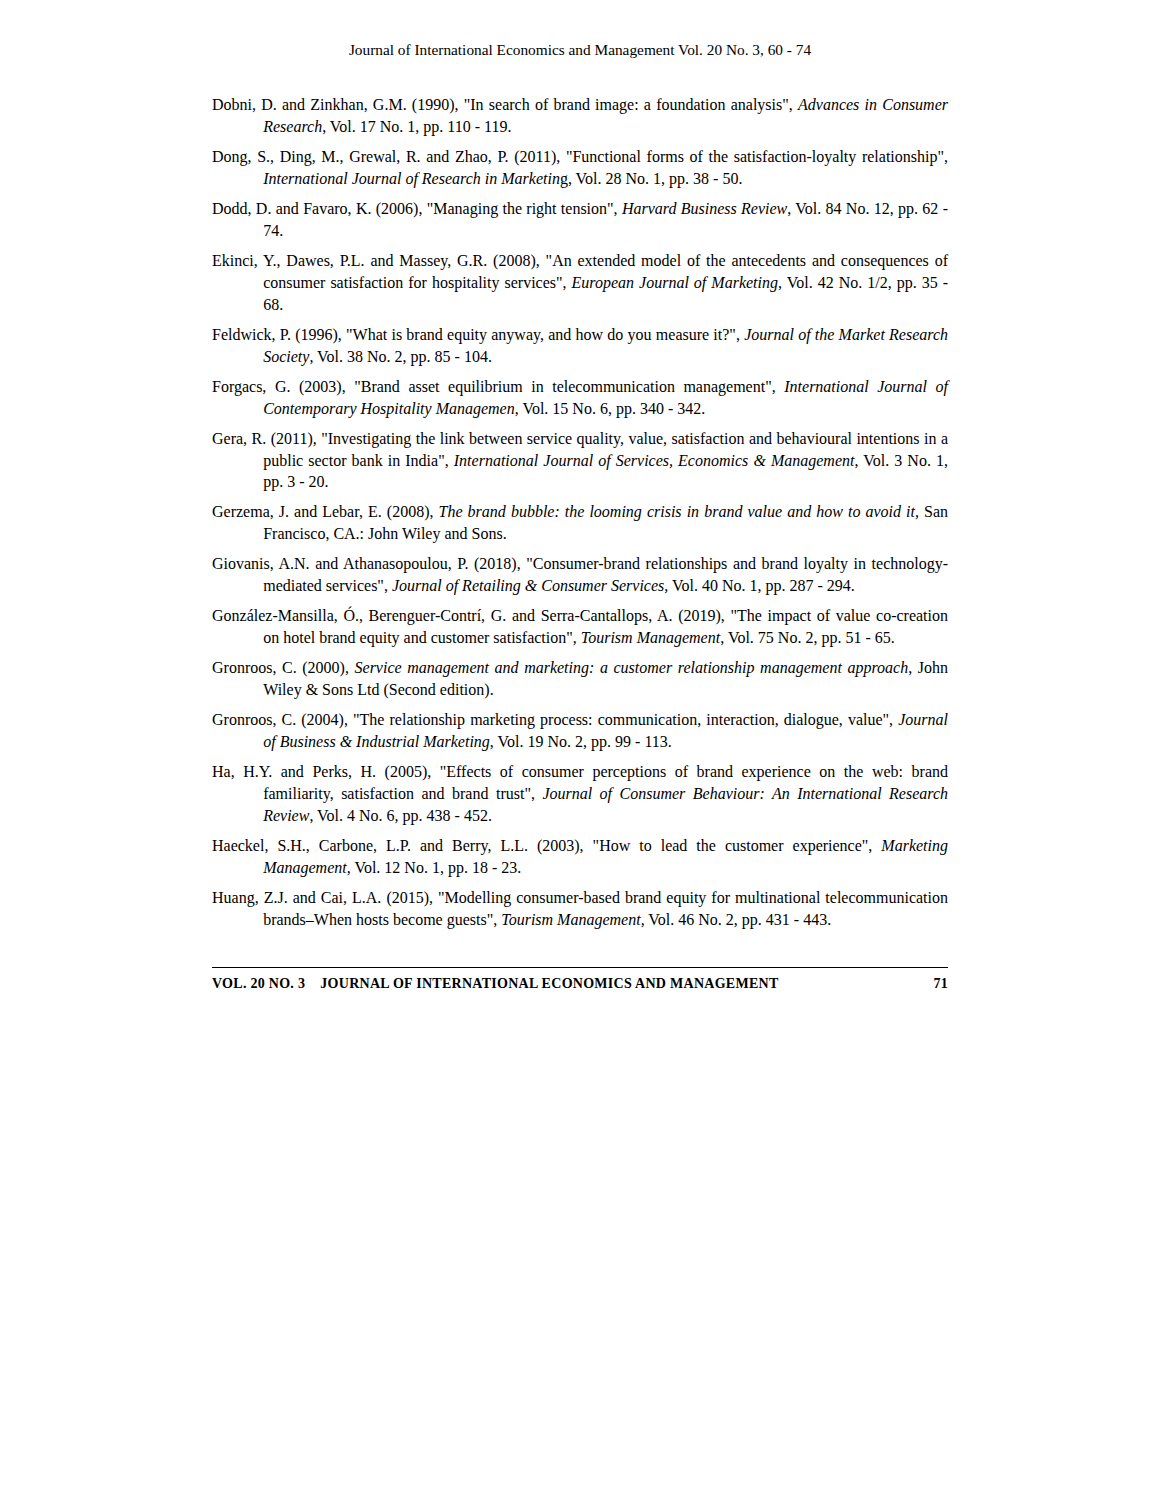Journal of International Economics and Management Vol. 20 No. 3, 60 - 74
Dobni, D. and Zinkhan, G.M. (1990), "In search of brand image: a foundation analysis", Advances in Consumer Research, Vol. 17 No. 1, pp. 110 - 119.
Dong, S., Ding, M., Grewal, R. and Zhao, P. (2011), "Functional forms of the satisfaction-loyalty relationship", International Journal of Research in Marketing, Vol. 28 No. 1, pp. 38 - 50.
Dodd, D. and Favaro, K. (2006), "Managing the right tension", Harvard Business Review, Vol. 84 No. 12, pp. 62 - 74.
Ekinci, Y., Dawes, P.L. and Massey, G.R. (2008), "An extended model of the antecedents and consequences of consumer satisfaction for hospitality services", European Journal of Marketing, Vol. 42 No. 1/2, pp. 35 - 68.
Feldwick, P. (1996), "What is brand equity anyway, and how do you measure it?", Journal of the Market Research Society, Vol. 38 No. 2, pp. 85 - 104.
Forgacs, G. (2003), "Brand asset equilibrium in telecommunication management", International Journal of Contemporary Hospitality Managemen, Vol. 15 No. 6, pp. 340 - 342.
Gera, R. (2011), "Investigating the link between service quality, value, satisfaction and behavioural intentions in a public sector bank in India", International Journal of Services, Economics & Management, Vol. 3 No. 1, pp. 3 - 20.
Gerzema, J. and Lebar, E. (2008), The brand bubble: the looming crisis in brand value and how to avoid it, San Francisco, CA.: John Wiley and Sons.
Giovanis, A.N. and Athanasopoulou, P. (2018), "Consumer-brand relationships and brand loyalty in technology-mediated services", Journal of Retailing & Consumer Services, Vol. 40 No. 1, pp. 287 - 294.
González-Mansilla, Ó., Berenguer-Contrí, G. and Serra-Cantallops, A. (2019), "The impact of value co-creation on hotel brand equity and customer satisfaction", Tourism Management, Vol. 75 No. 2, pp. 51 - 65.
Gronroos, C. (2000), Service management and marketing: a customer relationship management approach, John Wiley & Sons Ltd (Second edition).
Gronroos, C. (2004), "The relationship marketing process: communication, interaction, dialogue, value", Journal of Business & Industrial Marketing, Vol. 19 No. 2, pp. 99 - 113.
Ha, H.Y. and Perks, H. (2005), "Effects of consumer perceptions of brand experience on the web: brand familiarity, satisfaction and brand trust", Journal of Consumer Behaviour: An International Research Review, Vol. 4 No. 6, pp. 438 - 452.
Haeckel, S.H., Carbone, L.P. and Berry, L.L. (2003), "How to lead the customer experience", Marketing Management, Vol. 12 No. 1, pp. 18 - 23.
Huang, Z.J. and Cai, L.A. (2015), "Modelling consumer-based brand equity for multinational telecommunication brands–When hosts become guests", Tourism Management, Vol. 46 No. 2, pp. 431 - 443.
VOL. 20 NO. 3 JOURNAL OF INTERNATIONAL ECONOMICS AND MANAGEMENT 71